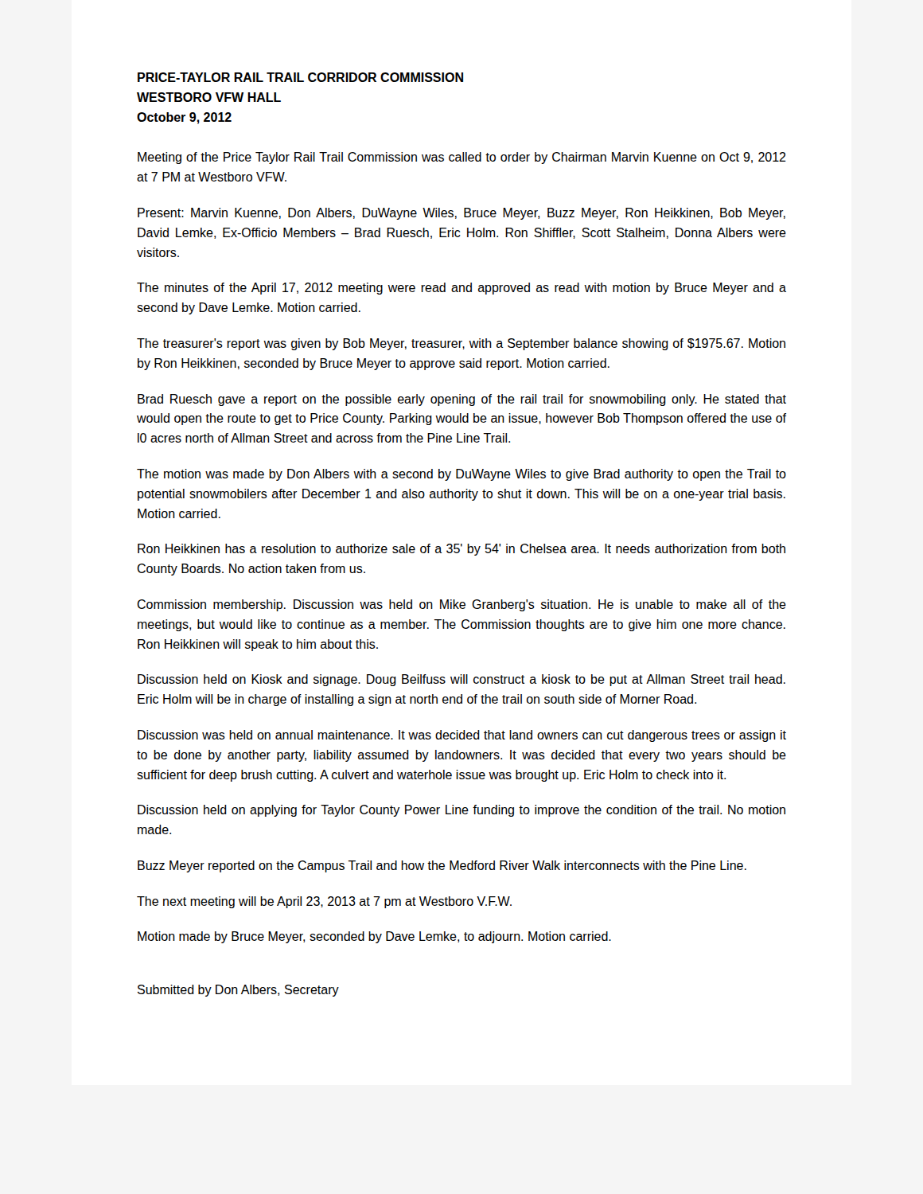PRICE-TAYLOR RAIL TRAIL CORRIDOR COMMISSION
WESTBORO VFW HALL
October 9, 2012
Meeting of the Price Taylor Rail Trail Commission was called to order by Chairman Marvin Kuenne on Oct 9, 2012 at 7 PM at Westboro VFW.
Present: Marvin Kuenne, Don Albers, DuWayne Wiles, Bruce Meyer, Buzz Meyer, Ron Heikkinen, Bob Meyer, David Lemke, Ex-Officio Members – Brad Ruesch, Eric Holm. Ron Shiffler, Scott Stalheim, Donna Albers were visitors.
The minutes of the April 17, 2012 meeting were read and approved as read with motion by Bruce Meyer and a second by Dave Lemke. Motion carried.
The treasurer's report was given by Bob Meyer, treasurer, with a September balance showing of $1975.67. Motion by Ron Heikkinen, seconded by Bruce Meyer to approve said report. Motion carried.
Brad Ruesch gave a report on the possible early opening of the rail trail for snowmobiling only. He stated that would open the route to get to Price County. Parking would be an issue, however Bob Thompson offered the use of l0 acres north of Allman Street and across from the Pine Line Trail.
The motion was made by Don Albers with a second by DuWayne Wiles to give Brad authority to open the Trail to potential snowmobilers after December 1 and also authority to shut it down. This will be on a one-year trial basis. Motion carried.
Ron Heikkinen has a resolution to authorize sale of a 35' by 54' in Chelsea area. It needs authorization from both County Boards. No action taken from us.
Commission membership. Discussion was held on Mike Granberg's situation. He is unable to make all of the meetings, but would like to continue as a member. The Commission thoughts are to give him one more chance. Ron Heikkinen will speak to him about this.
Discussion held on Kiosk and signage. Doug Beilfuss will construct a kiosk to be put at Allman Street trail head. Eric Holm will be in charge of installing a sign at north end of the trail on south side of Morner Road.
Discussion was held on annual maintenance. It was decided that land owners can cut dangerous trees or assign it to be done by another party, liability assumed by landowners. It was decided that every two years should be sufficient for deep brush cutting. A culvert and waterhole issue was brought up. Eric Holm to check into it.
Discussion held on applying for Taylor County Power Line funding to improve the condition of the trail. No motion made.
Buzz Meyer reported on the Campus Trail and how the Medford River Walk interconnects with the Pine Line.
The next meeting will be April 23, 2013 at 7 pm at Westboro V.F.W.
Motion made by Bruce Meyer, seconded by Dave Lemke, to adjourn. Motion carried.
Submitted by Don Albers, Secretary